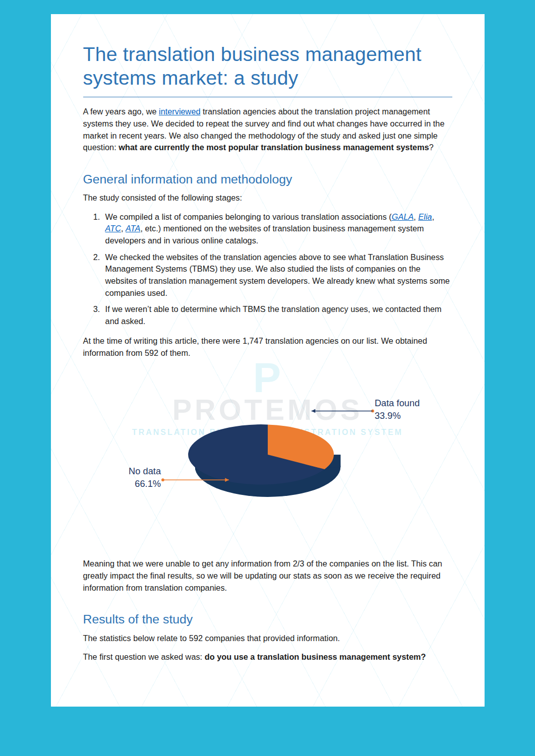The translation business management systems market: a study
A few years ago, we interviewed translation agencies about the translation project management systems they use. We decided to repeat the survey and find out what changes have occurred in the market in recent years. We also changed the methodology of the study and asked just one simple question: what are currently the most popular translation business management systems?
General information and methodology
The study consisted of the following stages:
We compiled a list of companies belonging to various translation associations (GALA, Elia, ATC, ATA, etc.) mentioned on the websites of translation business management system developers and in various online catalogs.
We checked the websites of the translation agencies above to see what Translation Business Management Systems (TBMS) they use. We also studied the lists of companies on the websites of translation management system developers. We already knew what systems some companies used.
If we weren’t able to determine which TBMS the translation agency uses, we contacted them and asked.
At the time of writing this article, there were 1,747 translation agencies on our list. We obtained information from 592 of them.
P
PROTEMOS
TRANSLATION BUSINESS ADMINISTRATION SYSTEM
Data found 33.9% No data 66.1%
Meaning that we were unable to get any information from 2/3 of the companies on the list. This can greatly impact the final results, so we will be updating our stats as soon as we receive the required information from translation companies.
Results of the study
The statistics below relate to 592 companies that provided information.
The first question we asked was: do you use a translation business management system?